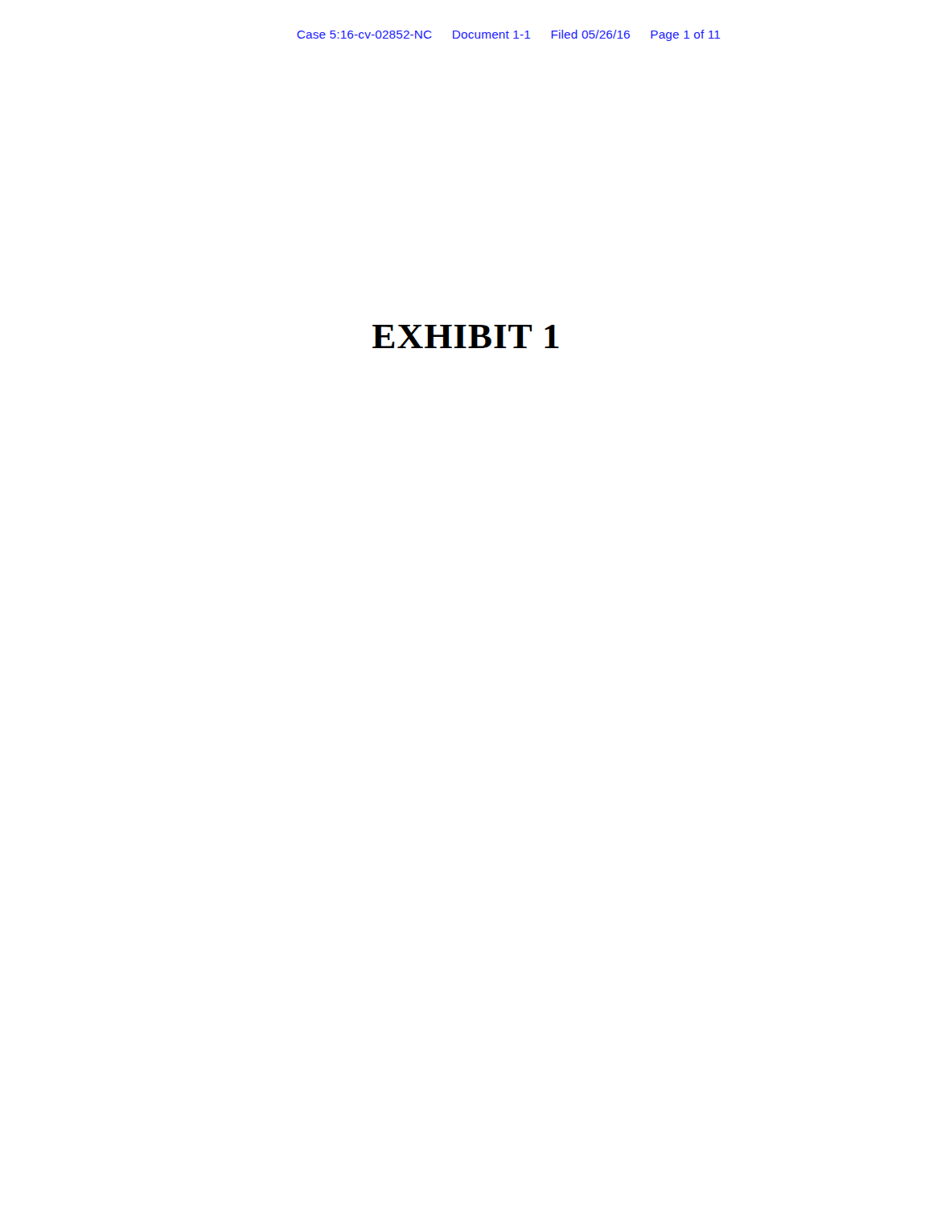Case 5:16-cv-02852-NC Document 1-1 Filed 05/26/16 Page 1 of 11
EXHIBIT 1